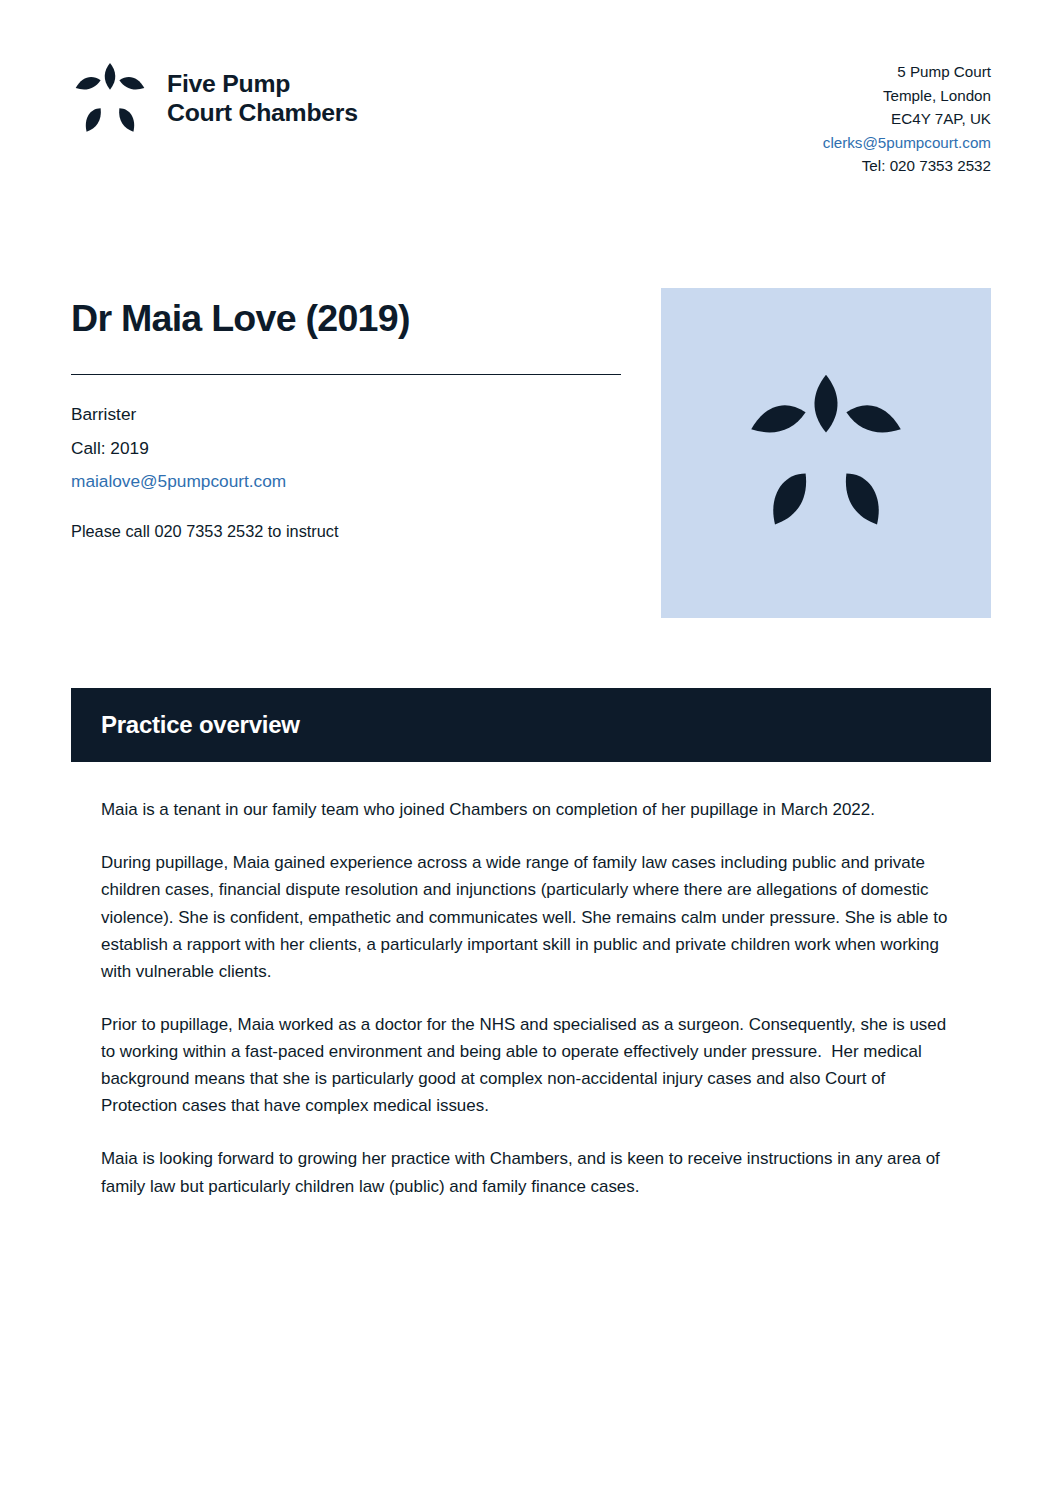Five Pump
Court Chambers
5 Pump Court
Temple, London
EC4Y 7AP, UK
clerks@5pumpcourt.com
Tel: 020 7353 2532
Dr Maia Love (2019)
Barrister
Call: 2019
maialove@5pumpcourt.com
Please call 020 7353 2532 to instruct
Practice overview
Maia is a tenant in our family team who joined Chambers on completion of her pupillage in March 2022.
During pupillage, Maia gained experience across a wide range of family law cases including public and private children cases, financial dispute resolution and injunctions (particularly where there are allegations of domestic violence). She is confident, empathetic and communicates well. She remains calm under pressure. She is able to establish a rapport with her clients, a particularly important skill in public and private children work when working with vulnerable clients.
Prior to pupillage, Maia worked as a doctor for the NHS and specialised as a surgeon. Consequently, she is used to working within a fast-paced environment and being able to operate effectively under pressure. Her medical background means that she is particularly good at complex non-accidental injury cases and also Court of Protection cases that have complex medical issues.
Maia is looking forward to growing her practice with Chambers, and is keen to receive instructions in any area of family law but particularly children law (public) and family finance cases.